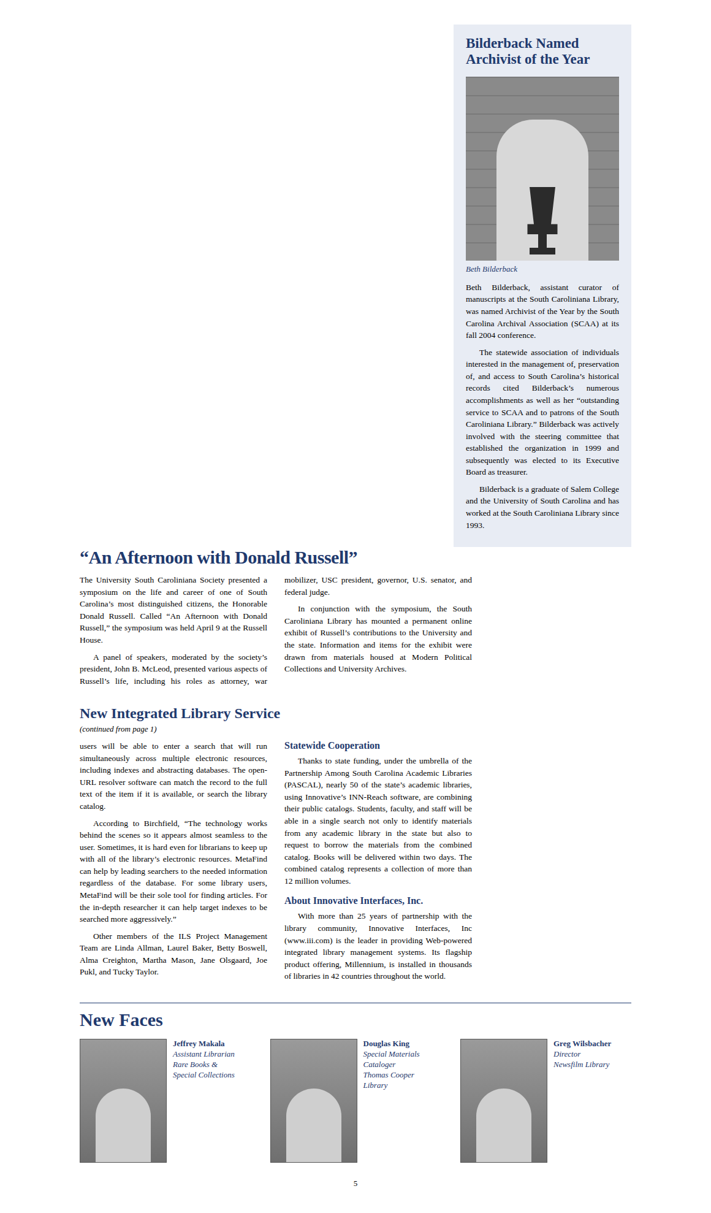Bilderback Named
Archivist of the Year
Beth Bilderback
Beth Bilderback, assistant curator of manuscripts at the South Caroliniana Library, was named Archivist of the Year by the South Carolina Archival Association (SCAA) at its fall 2004 conference.
The statewide association of individuals interested in the management of, preservation of, and access to South Carolina’s historical records cited Bilderback’s numerous accomplishments as well as her “outstanding service to SCAA and to patrons of the South Caroliniana Library.” Bilderback was actively involved with the steering committee that established the organization in 1999 and subsequently was elected to its Executive Board as treasurer.
Bilderback is a graduate of Salem College and the University of South Carolina and has worked at the South Caroliniana Library since 1993.
“An Afternoon with Donald Russell”
The University South Caroliniana Society presented a symposium on the life and career of one of South Carolina’s most distinguished citizens, the Honorable Donald Russell. Called “An Afternoon with Donald Russell,” the symposium was held April 9 at the Russell House.
A panel of speakers, moderated by the society’s president, John B. McLeod, presented various aspects of Russell’s life, including his roles as attorney, war mobilizer, USC president, governor, U.S. senator, and federal judge.
In conjunction with the symposium, the South Caroliniana Library has mounted a permanent online exhibit of Russell’s contributions to the University and the state. Information and items for the exhibit were drawn from materials housed at Modern Political Collections and University Archives.
New Integrated Library Service
(continued from page 1)
users will be able to enter a search that will run simultaneously across multiple electronic resources, including indexes and abstracting databases. The open-URL resolver software can match the record to the full text of the item if it is available, or search the library catalog.
According to Birchfield, “The technology works behind the scenes so it appears almost seamless to the user. Sometimes, it is hard even for librarians to keep up with all of the library’s electronic resources. MetaFind can help by leading searchers to the needed information regardless of the database. For some library users, MetaFind will be their sole tool for finding articles. For the in-depth researcher it can help target indexes to be searched more aggressively.”
Other members of the ILS Project Management Team are Linda Allman, Laurel Baker, Betty Boswell, Alma Creighton, Martha Mason, Jane Olsgaard, Joe Pukl, and Tucky Taylor.
Statewide Cooperation
Thanks to state funding, under the umbrella of the Partnership Among South Carolina Academic Libraries (PASCAL), nearly 50 of the state’s academic libraries, using Innovative’s INN-Reach software, are combining their public catalogs. Students, faculty, and staff will be able in a single search not only to identify materials from any academic library in the state but also to request to borrow the materials from the combined catalog. Books will be delivered within two days. The combined catalog represents a collection of more than 12 million volumes.
About Innovative Interfaces, Inc.
With more than 25 years of partnership with the library community, Innovative Interfaces, Inc (www.iii.com) is the leader in providing Web-powered integrated library management systems. Its flagship product offering, Millennium, is installed in thousands of libraries in 42 countries throughout the world.
New Faces
Jeffrey Makala
Assistant Librarian
Rare Books &
Special Collections
Douglas King
Special Materials
Cataloger
Thomas Cooper
Library
Greg Wilsbacher
Director
Newsfilm Library
5